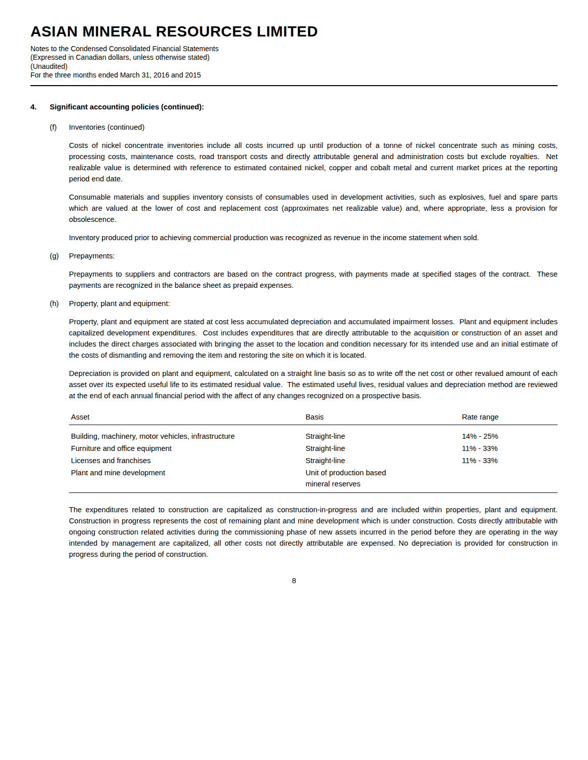ASIAN MINERAL RESOURCES LIMITED
Notes to the Condensed Consolidated Financial Statements
(Expressed in Canadian dollars, unless otherwise stated)
(Unaudited)
For the three months ended March 31, 2016 and 2015
4. Significant accounting policies (continued):
(f) Inventories (continued)
Costs of nickel concentrate inventories include all costs incurred up until production of a tonne of nickel concentrate such as mining costs, processing costs, maintenance costs, road transport costs and directly attributable general and administration costs but exclude royalties. Net realizable value is determined with reference to estimated contained nickel, copper and cobalt metal and current market prices at the reporting period end date.
Consumable materials and supplies inventory consists of consumables used in development activities, such as explosives, fuel and spare parts which are valued at the lower of cost and replacement cost (approximates net realizable value) and, where appropriate, less a provision for obsolescence.
Inventory produced prior to achieving commercial production was recognized as revenue in the income statement when sold.
(g) Prepayments:
Prepayments to suppliers and contractors are based on the contract progress, with payments made at specified stages of the contract. These payments are recognized in the balance sheet as prepaid expenses.
(h) Property, plant and equipment:
Property, plant and equipment are stated at cost less accumulated depreciation and accumulated impairment losses. Plant and equipment includes capitalized development expenditures. Cost includes expenditures that are directly attributable to the acquisition or construction of an asset and includes the direct charges associated with bringing the asset to the location and condition necessary for its intended use and an initial estimate of the costs of dismantling and removing the item and restoring the site on which it is located.
Depreciation is provided on plant and equipment, calculated on a straight line basis so as to write off the net cost or other revalued amount of each asset over its expected useful life to its estimated residual value. The estimated useful lives, residual values and depreciation method are reviewed at the end of each annual financial period with the affect of any changes recognized on a prospective basis.
| Asset | Basis | Rate range |
| --- | --- | --- |
| Building, machinery, motor vehicles, infrastructure | Straight-line | 14% - 25% |
| Furniture and office equipment | Straight-line | 11% - 33% |
| Licenses and franchises | Straight-line | 11% - 33% |
| Plant and mine development | Unit of production based mineral reserves | |
The expenditures related to construction are capitalized as construction-in-progress and are included within properties, plant and equipment. Construction in progress represents the cost of remaining plant and mine development which is under construction. Costs directly attributable with ongoing construction related activities during the commissioning phase of new assets incurred in the period before they are operating in the way intended by management are capitalized, all other costs not directly attributable are expensed. No depreciation is provided for construction in progress during the period of construction.
8